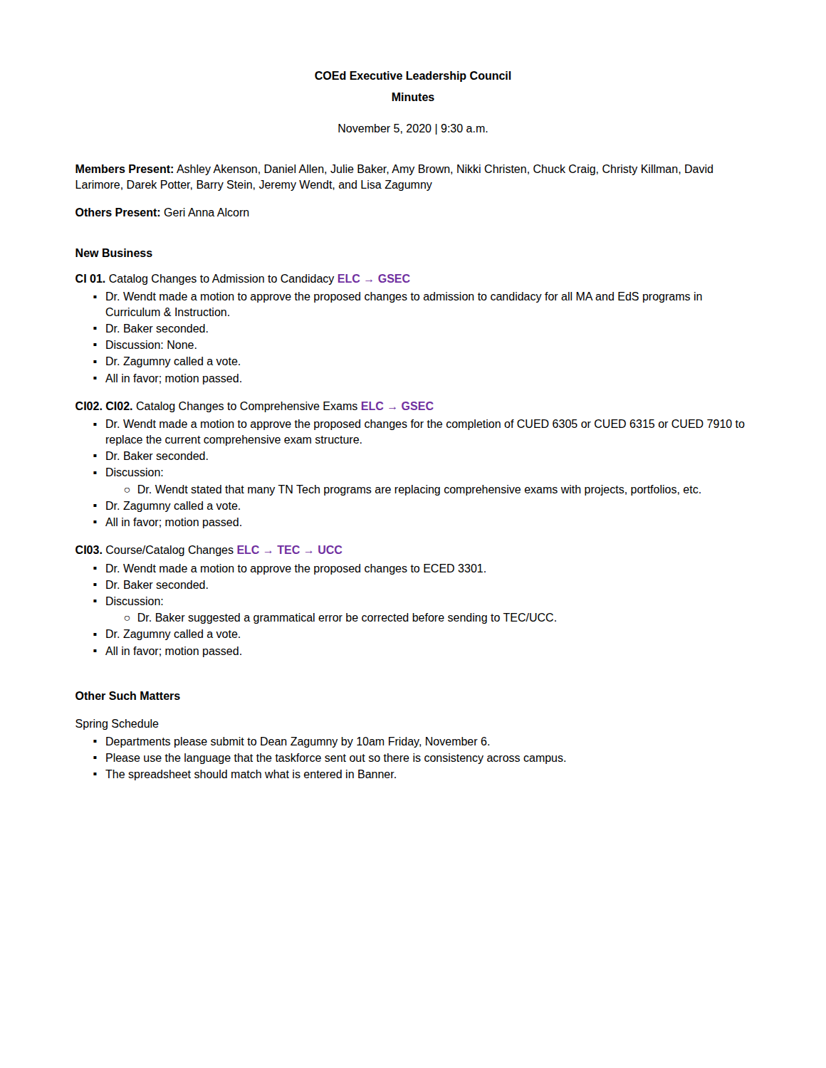COEd Executive Leadership Council
Minutes
November 5, 2020 | 9:30 a.m.
Members Present: Ashley Akenson, Daniel Allen, Julie Baker, Amy Brown, Nikki Christen, Chuck Craig, Christy Killman, David Larimore, Darek Potter, Barry Stein, Jeremy Wendt, and Lisa Zagumny
Others Present: Geri Anna Alcorn
New Business
CI 01. Catalog Changes to Admission to Candidacy ELC → GSEC
Dr. Wendt made a motion to approve the proposed changes to admission to candidacy for all MA and EdS programs in Curriculum & Instruction.
Dr. Baker seconded.
Discussion: None.
Dr. Zagumny called a vote.
All in favor; motion passed.
CI02. CI02. Catalog Changes to Comprehensive Exams ELC → GSEC
Dr. Wendt made a motion to approve the proposed changes for the completion of CUED 6305 or CUED 6315 or CUED 7910 to replace the current comprehensive exam structure.
Dr. Baker seconded.
Discussion:
Dr. Wendt stated that many TN Tech programs are replacing comprehensive exams with projects, portfolios, etc.
Dr. Zagumny called a vote.
All in favor; motion passed.
CI03. Course/Catalog Changes ELC → TEC → UCC
Dr. Wendt made a motion to approve the proposed changes to ECED 3301.
Dr. Baker seconded.
Discussion:
Dr. Baker suggested a grammatical error be corrected before sending to TEC/UCC.
Dr. Zagumny called a vote.
All in favor; motion passed.
Other Such Matters
Spring Schedule
Departments please submit to Dean Zagumny by 10am Friday, November 6.
Please use the language that the taskforce sent out so there is consistency across campus.
The spreadsheet should match what is entered in Banner.